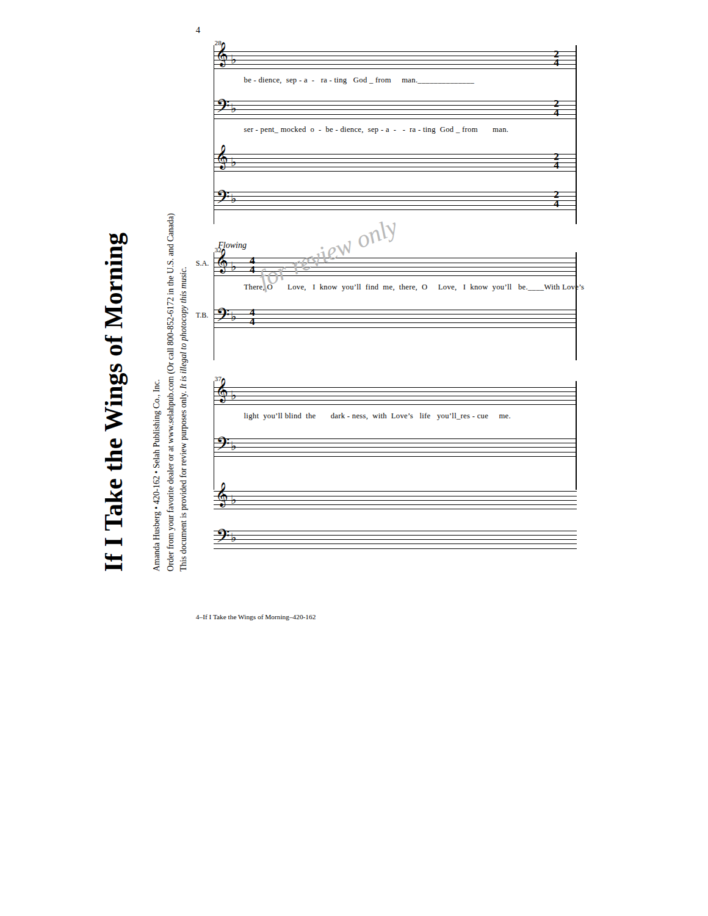If I Take the Wings of Morning
Amanda Husberg • 420-162 • Selah Publishing Co., Inc.
Order from your favorite dealer or at www.selahpub.com (Or call 800-852-6172 in the U.S. and Canada)
This document is provided for review purposes only. It is illegal to photocopy this music.
4
𝄞
♭
28
24
be - dience, sep - a - ra - ting God _ from man.______________
𝄢
♭
24
ser - pent_ mocked o - be - dience, sep - a - - ra - ting God _ from man.
𝄞
♭
24
𝄢
♭
24
Flowing
S.A.
𝄞
♭
32
44
There, O Love, I know you’ll find me, there, O Love, I know you’ll be.____With Love’s
T.B.
𝄢
♭
44
𝄞
♭
37
light you’ll blind the dark - ness, with Love’s life you’ll_res - cue me.
𝄢
♭
𝄞
♭
𝄢
♭
for review only
4–If I Take the Wings of Morning–420-162